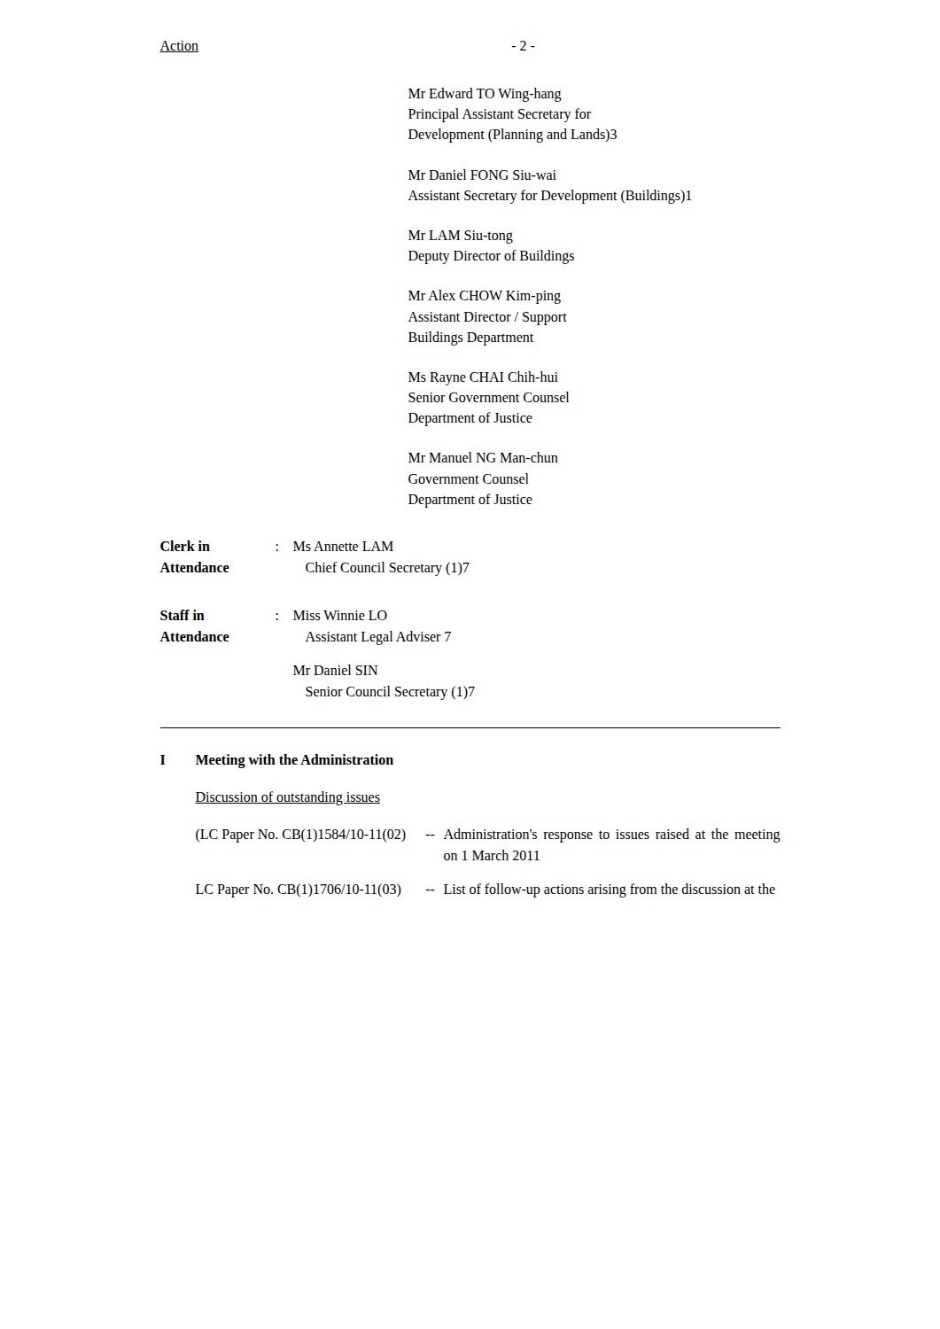Action
- 2 -
Mr Edward TO Wing-hang
Principal Assistant Secretary for
Development (Planning and Lands)3
Mr Daniel FONG Siu-wai
Assistant Secretary for Development (Buildings)1
Mr LAM Siu-tong
Deputy Director of Buildings
Mr Alex CHOW Kim-ping
Assistant Director / Support
Buildings Department
Ms Rayne CHAI Chih-hui
Senior Government Counsel
Department of Justice
Mr Manuel NG Man-chun
Government Counsel
Department of Justice
Clerk in
Attendance
:
Ms Annette LAM
Chief Council Secretary (1)7
Staff in
Attendance
:
Miss Winnie LO
Assistant Legal Adviser 7
Mr Daniel SIN
Senior Council Secretary (1)7
I
Meeting with the Administration
Discussion of outstanding issues
(LC Paper No. CB(1)1584/10-11(02)
--
Administration's response to issues raised at the meeting on 1 March 2011
LC Paper No. CB(1)1706/10-11(03)
--
List of follow-up actions arising from the discussion at the